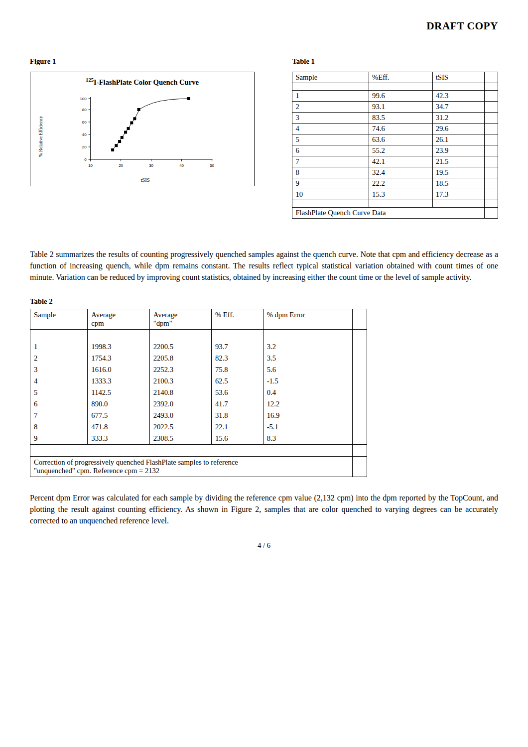DRAFT COPY
Figure 1
125I-FlashPlate Color Quench Curve
% Relative Efficiency
0 20 40 60 80 100 10 20 30 40 50
tSIS
Table 1
| Sample | %Eff. | tSIS | |
| --- | --- | --- | --- |
| 1 | 99.6 | 42.3 | |
| 2 | 93.1 | 34.7 | |
| 3 | 83.5 | 31.2 | |
| 4 | 74.6 | 29.6 | |
| 5 | 63.6 | 26.1 | |
| 6 | 55.2 | 23.9 | |
| 7 | 42.1 | 21.5 | |
| 8 | 32.4 | 19.5 | |
| 9 | 22.2 | 18.5 | |
| 10 | 15.3 | 17.3 | |
| FlashPlate Quench Curve Data | |
Table 2 summarizes the results of counting progressively quenched samples against the quench curve. Note that cpm and efficiency decrease as a function of increasing quench, while dpm remains constant. The results reflect typical statistical variation obtained with count times of one minute. Variation can be reduced by improving count statistics, obtained by increasing either the count time or the level of sample activity.
Table 2
| Sample | Average cpm | Average "dpm" | % Eff. | % dpm Error | |
| --- | --- | --- | --- | --- | --- |
| 1 | 1998.3 | 2200.5 | 93.7 | 3.2 | |
| 2 | 1754.3 | 2205.8 | 82.3 | 3.5 | |
| 3 | 1616.0 | 2252.3 | 75.8 | 5.6 | |
| 4 | 1333.3 | 2100.3 | 62.5 | -1.5 | |
| 5 | 1142.5 | 2140.8 | 53.6 | 0.4 | |
| 6 | 890.0 | 2392.0 | 41.7 | 12.2 | |
| 7 | 677.5 | 2493.0 | 31.8 | 16.9 | |
| 8 | 471.8 | 2022.5 | 22.1 | -5.1 | |
| 9 | 333.3 | 2308.5 | 15.6 | 8.3 | |
| Correction of progressively quenched FlashPlate samples to reference "unquenched" cpm. Reference cpm = 2132 | |
Percent dpm Error was calculated for each sample by dividing the reference cpm value (2,132 cpm) into the dpm reported by the TopCount, and plotting the result against counting efficiency. As shown in Figure 2, samples that are color quenched to varying degrees can be accurately corrected to an unquenched reference level.
4 / 6